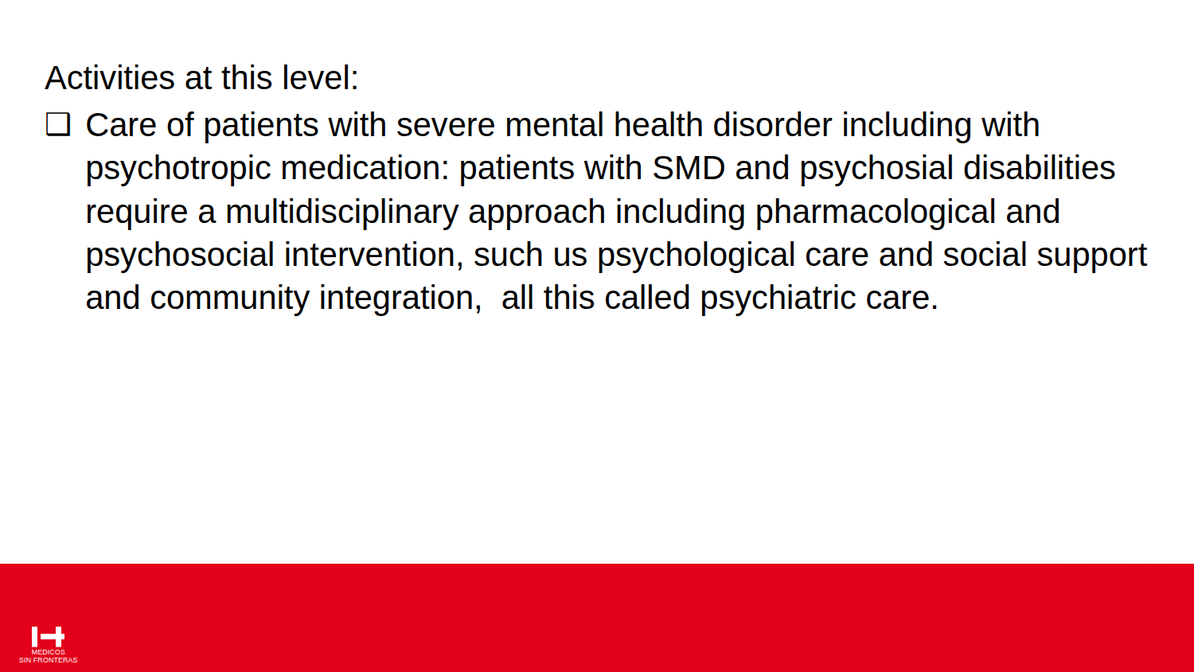Activities at this level:
Care of patients with severe mental health disorder including with psychotropic medication: patients with SMD and psychosial disabilities require a multidisciplinary approach including pharmacological and psychosocial intervention, such us psychological care and social support and community integration, all this called psychiatric care.
MEDICOS
SIN FRONTERAS